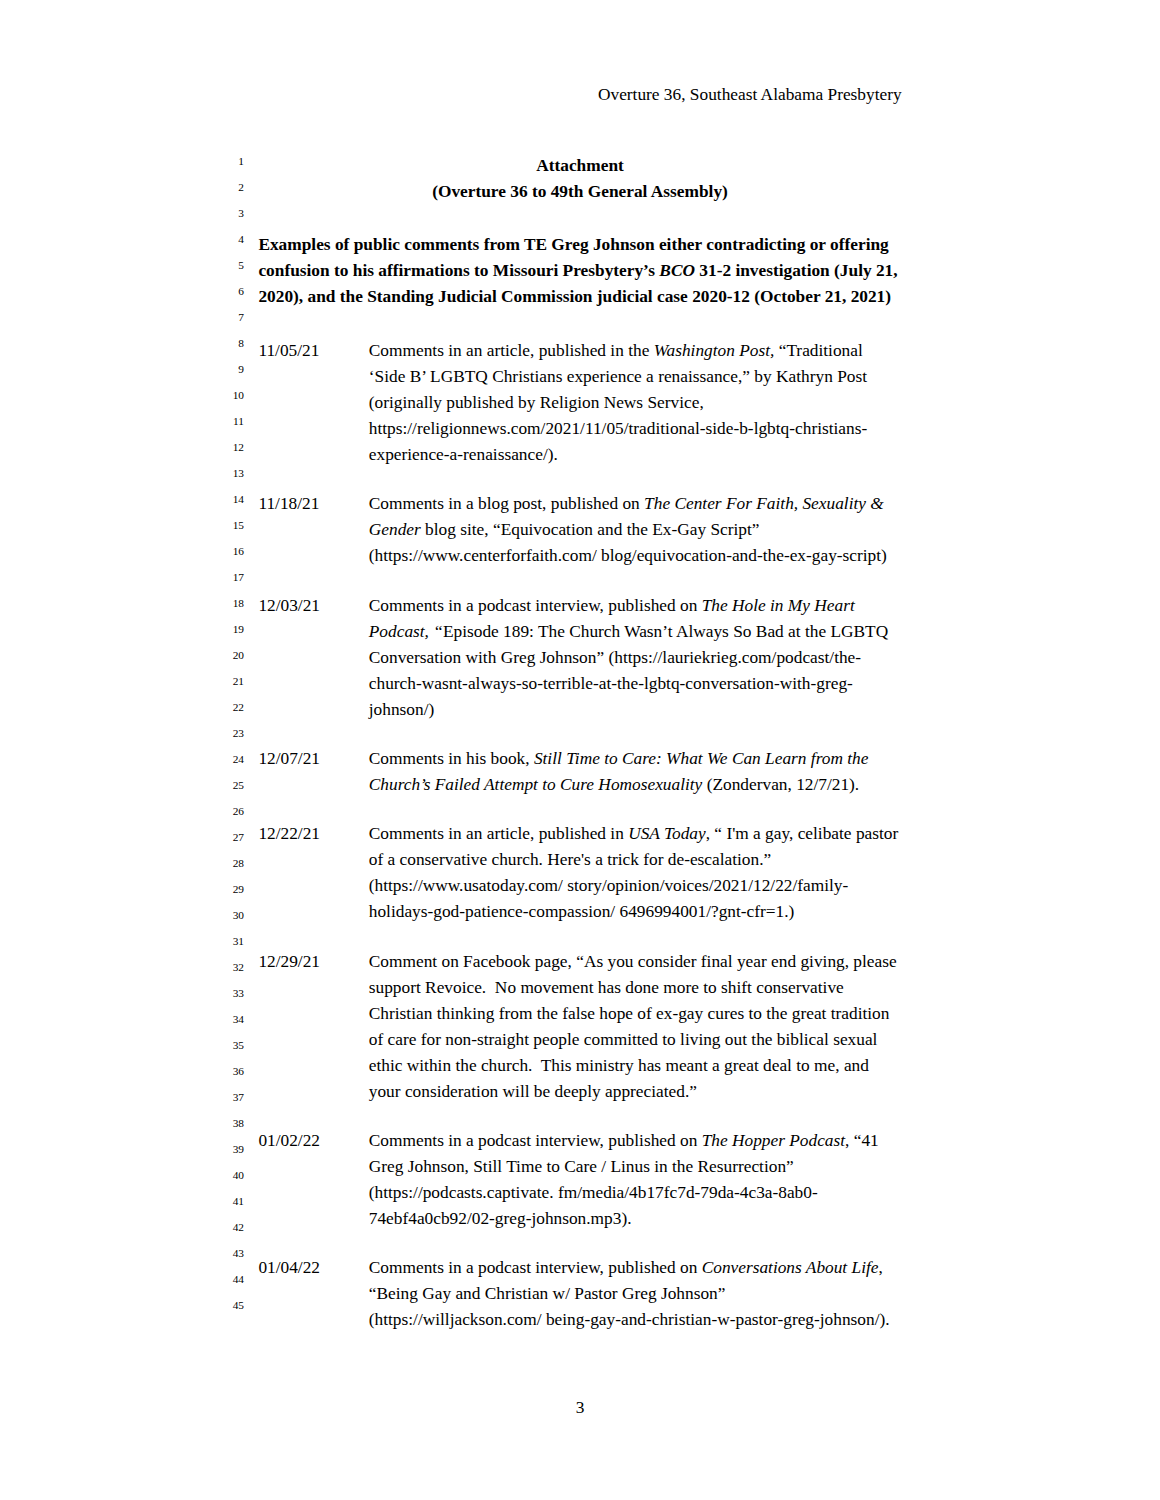Overture 36, Southeast Alabama Presbytery
12345 678910 1112131415 1617181920 2122232425 2627282930 3132333435 3637383940 4142434445
Attachment
(Overture 36 to 49th General Assembly)
Examples of public comments from TE Greg Johnson either contradicting or offering confusion to his affirmations to Missouri Presbytery’s BCO 31-2 investigation (July 21, 2020), and the Standing Judicial Commission judicial case 2020-12 (October 21, 2021)
| 11/05/21 | Comments in an article, published in the Washington Post, “Traditional ‘Side B’ LGBTQ Christians experience a renaissance,” by Kathryn Post (originally published by Religion News Service, https://religionnews.com/2021/11/05/traditional-side-b-lgbtq-christians-experience-a-renaissance/). |
| 11/18/21 | Comments in a blog post, published on The Center For Faith, Sexuality & Gender blog site, “Equivocation and the Ex-Gay Script” (https://www.centerforfaith.com/ blog/equivocation-and-the-ex-gay-script) |
| 12/03/21 | Comments in a podcast interview, published on The Hole in My Heart Podcast, “ Episode 189: The Church Wasn’t Always So Bad at the LGBTQ Conversation with Greg Johnson” (https://lauriekrieg.com/podcast/the-church-wasnt-always-so-terrible-at-the-lgbtq-conversation-with-greg-johnson/) |
| 12/07/21 | Comments in his book, Still Time to Care: What We Can Learn from the Church’s Failed Attempt to Cure Homosexuality (Zondervan, 12/7/21). |
| 12/22/21 | Comments in an article, published in USA Today , “ I'm a gay, celibate pastor of a conservative church. Here's a trick for de-escalation.” (https://www.usatoday.com/ story/opinion/voices/2021/12/22/family-holidays-god-patience-compassion/ 6496994001/?gnt-cfr=1.) |
| 12/29/21 | Comment on Facebook page, “As you consider final year end giving, please support Revoice. No movement has done more to shift conservative Christian thinking from the false hope of ex-gay cures to the great tradition of care for non-straight people committed to living out the biblical sexual ethic within the church. This ministry has meant a great deal to me, and your consideration will be deeply appreciated.” |
| 01/02/22 | Comments in a podcast interview, published on The Hopper Podcast , “41 Greg Johnson, Still Time to Care / Linus in the Resurrection” (https://podcasts.captivate. fm/media/4b17fc7d-79da-4c3a-8ab0-74ebf4a0cb92/02-greg-johnson.mp3). |
| 01/04/22 | Comments in a podcast interview, published on Conversations About Life , “Being Gay and Christian w/ Pastor Greg Johnson” (https://willjackson.com/ being-gay-and-christian-w-pastor-greg-johnson/). |
3